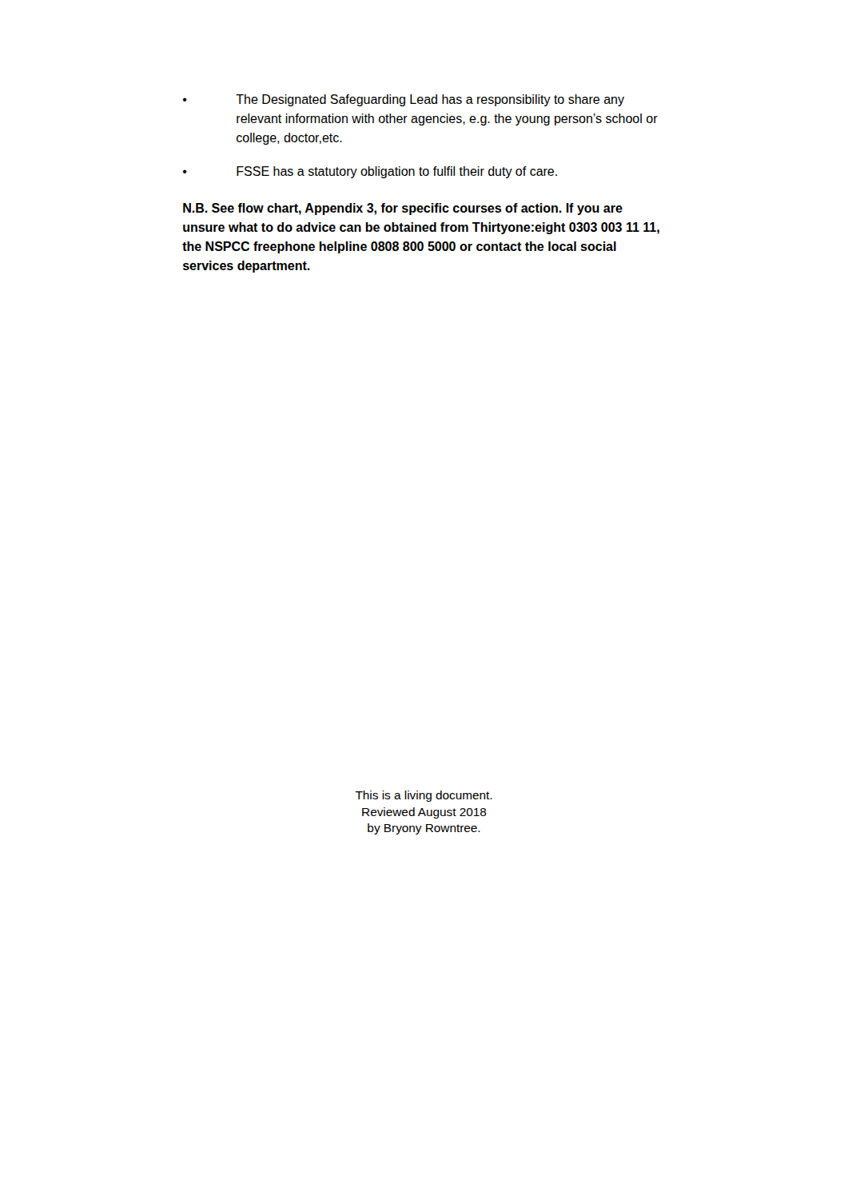The Designated Safeguarding Lead has a responsibility to share any relevant information with other agencies, e.g. the young person’s school or college, doctor,etc.
FSSE has a statutory obligation to fulfil their duty of care.
N.B. See flow chart, Appendix 3, for specific courses of action. If you are unsure what to do advice can be obtained from Thirtyone:eight 0303 003 11 11, the NSPCC freephone helpline 0808 800 5000 or contact the local social services department.
This is a living document.
Reviewed August 2018
by Bryony Rowntree.